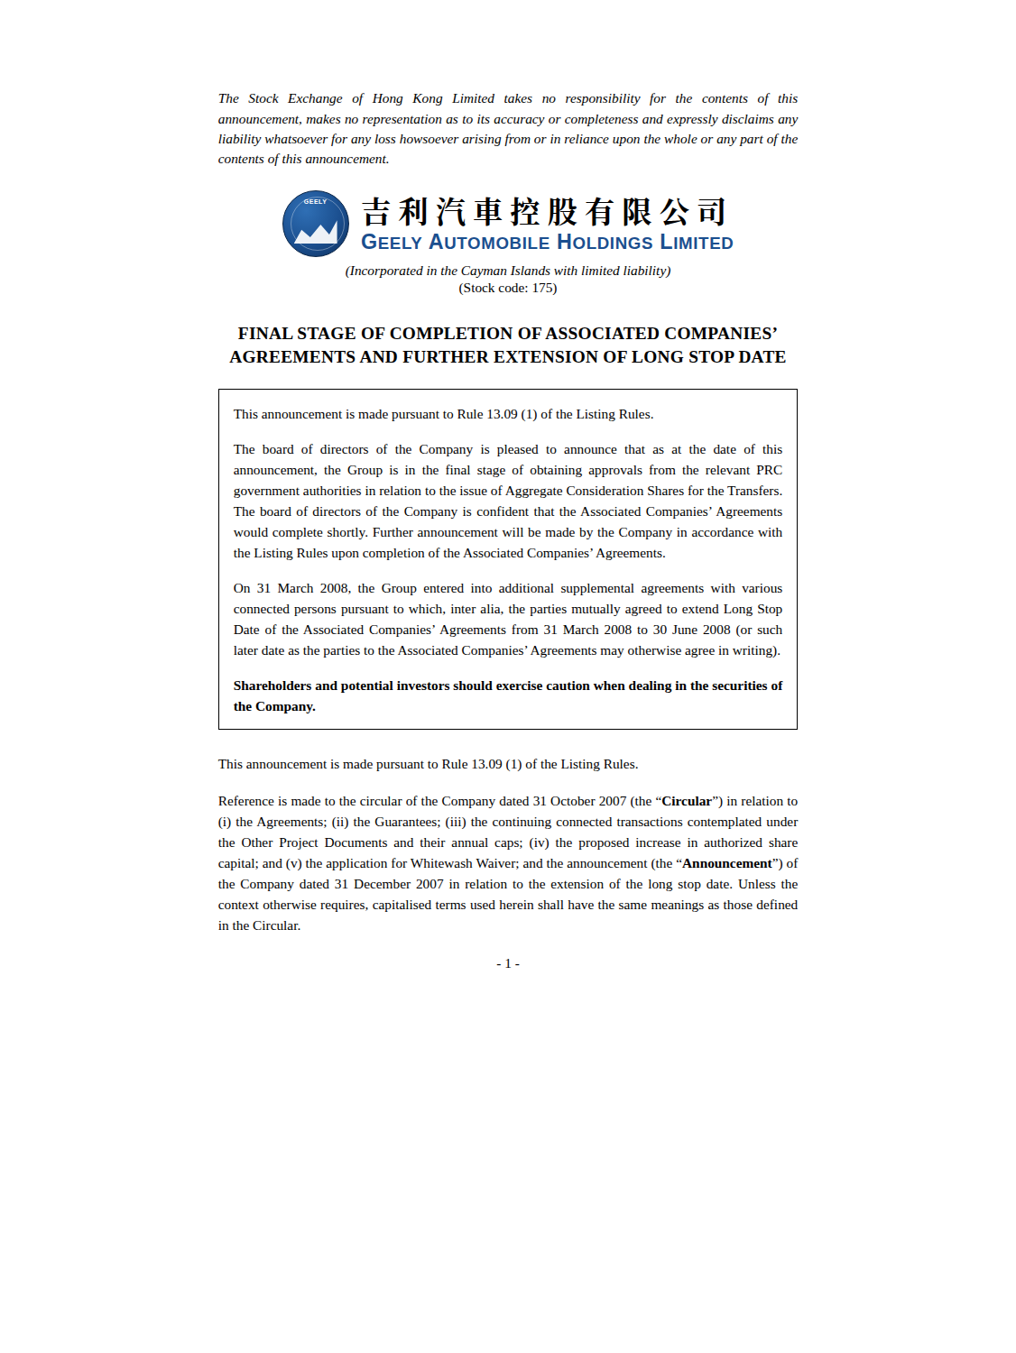The Stock Exchange of Hong Kong Limited takes no responsibility for the contents of this announcement, makes no representation as to its accuracy or completeness and expressly disclaims any liability whatsoever for any loss howsoever arising from or in reliance upon the whole or any part of the contents of this announcement.
GEELY
吉利汽車控股有限公司
GEELY AUTOMOBILE HOLDINGS LIMITED
(Incorporated in the Cayman Islands with limited liability)
(Stock code: 175)
FINAL STAGE OF COMPLETION OF ASSOCIATED COMPANIES’
AGREEMENTS AND FURTHER EXTENSION OF LONG STOP DATE
This announcement is made pursuant to Rule 13.09 (1) of the Listing Rules.
The board of directors of the Company is pleased to announce that as at the date of this announcement, the Group is in the final stage of obtaining approvals from the relevant PRC government authorities in relation to the issue of Aggregate Consideration Shares for the Transfers. The board of directors of the Company is confident that the Associated Companies’ Agreements would complete shortly. Further announcement will be made by the Company in accordance with the Listing Rules upon completion of the Associated Companies’ Agreements.
On 31 March 2008, the Group entered into additional supplemental agreements with various connected persons pursuant to which, inter alia, the parties mutually agreed to extend Long Stop Date of the Associated Companies’ Agreements from 31 March 2008 to 30 June 2008 (or such later date as the parties to the Associated Companies’ Agreements may otherwise agree in writing).
Shareholders and potential investors should exercise caution when dealing in the securities of the Company.
This announcement is made pursuant to Rule 13.09 (1) of the Listing Rules.
Reference is made to the circular of the Company dated 31 October 2007 (the “Circular”) in relation to (i) the Agreements; (ii) the Guarantees; (iii) the continuing connected transactions contemplated under the Other Project Documents and their annual caps; (iv) the proposed increase in authorized share capital; and (v) the application for Whitewash Waiver; and the announcement (the “Announcement”) of the Company dated 31 December 2007 in relation to the extension of the long stop date. Unless the context otherwise requires, capitalised terms used herein shall have the same meanings as those defined in the Circular.
- 1 -